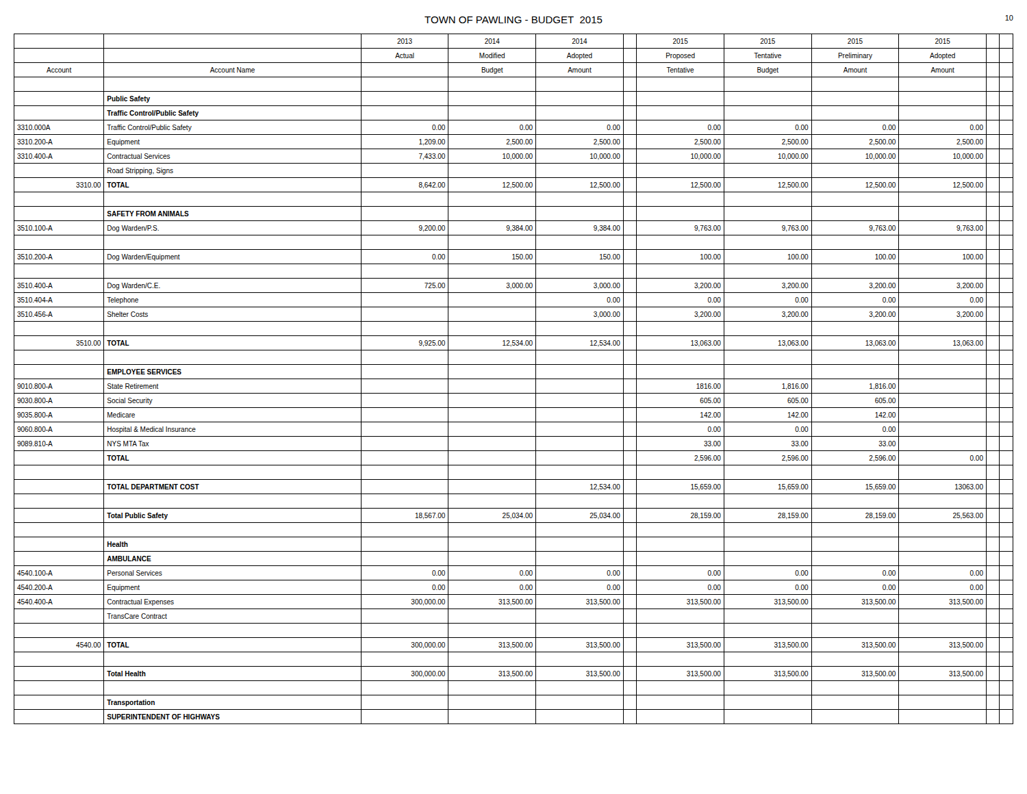10
TOWN OF PAWLING - BUDGET 2015
| | | 2013 | 2014 | 2014 | | 2015 | 2015 | 2015 | 2015 | | |
| | | Actual | Modified | Adopted | | Proposed | Tentative | Preliminary | Adopted | | |
| Account | Account Name | | Budget | Amount | | Tentative | Budget | Amount | Amount | | |
| | Public Safety | | | | | | | | | | |
| | Traffic Control/Public Safety | | | | | | | | | | |
| 3310.000A | Traffic Control/Public Safety | 0.00 | 0.00 | 0.00 | | 0.00 | 0.00 | 0.00 | 0.00 | | |
| 3310.200-A | Equipment | 1,209.00 | 2,500.00 | 2,500.00 | | 2,500.00 | 2,500.00 | 2,500.00 | 2,500.00 | | |
| 3310.400-A | Contractual Services | 7,433.00 | 10,000.00 | 10,000.00 | | 10,000.00 | 10,000.00 | 10,000.00 | 10,000.00 | | |
| | Road Stripping, Signs | | | | | | | | | | |
| 3310.00 | TOTAL | 8,642.00 | 12,500.00 | 12,500.00 | | 12,500.00 | 12,500.00 | 12,500.00 | 12,500.00 | | |
| | SAFETY FROM ANIMALS | | | | | | | | | | |
| 3510.100-A | Dog Warden/P.S. | 9,200.00 | 9,384.00 | 9,384.00 | | 9,763.00 | 9,763.00 | 9,763.00 | 9,763.00 | | |
| 3510.200-A | Dog Warden/Equipment | 0.00 | 150.00 | 150.00 | | 100.00 | 100.00 | 100.00 | 100.00 | | |
| 3510.400-A | Dog Warden/C.E. | 725.00 | 3,000.00 | 3,000.00 | | 3,200.00 | 3,200.00 | 3,200.00 | 3,200.00 | | |
| 3510.404-A | Telephone | | | 0.00 | | 0.00 | 0.00 | 0.00 | 0.00 | | |
| 3510.456-A | Shelter Costs | | | 3,000.00 | | 3,200.00 | 3,200.00 | 3,200.00 | 3,200.00 | | |
| 3510.00 | TOTAL | 9,925.00 | 12,534.00 | 12,534.00 | | 13,063.00 | 13,063.00 | 13,063.00 | 13,063.00 | | |
| | EMPLOYEE SERVICES | | | | | | | | | | |
| 9010.800-A | State Retirement | | | | | 1816.00 | 1,816.00 | 1,816.00 | | | |
| 9030.800-A | Social Security | | | | | 605.00 | 605.00 | 605.00 | | | |
| 9035.800-A | Medicare | | | | | 142.00 | 142.00 | 142.00 | | | |
| 9060.800-A | Hospital & Medical Insurance | | | | | 0.00 | 0.00 | 0.00 | | | |
| 9089.810-A | NYS MTA Tax | | | | | 33.00 | 33.00 | 33.00 | | | |
| | TOTAL | | | | | 2,596.00 | 2,596.00 | 2,596.00 | 0.00 | | |
| | TOTAL DEPARTMENT COST | | | 12,534.00 | | 15,659.00 | 15,659.00 | 15,659.00 | 13063.00 | | |
| | Total Public Safety | 18,567.00 | 25,034.00 | 25,034.00 | | 28,159.00 | 28,159.00 | 28,159.00 | 25,563.00 | | |
| | Health | | | | | | | | | | |
| | AMBULANCE | | | | | | | | | | |
| 4540.100-A | Personal Services | 0.00 | 0.00 | 0.00 | | 0.00 | 0.00 | 0.00 | 0.00 | | |
| 4540.200-A | Equipment | 0.00 | 0.00 | 0.00 | | 0.00 | 0.00 | 0.00 | 0.00 | | |
| 4540.400-A | Contractual Expenses | 300,000.00 | 313,500.00 | 313,500.00 | | 313,500.00 | 313,500.00 | 313,500.00 | 313,500.00 | | |
| | TransCare Contract | | | | | | | | | | |
| 4540.00 | TOTAL | 300,000.00 | 313,500.00 | 313,500.00 | | 313,500.00 | 313,500.00 | 313,500.00 | 313,500.00 | | |
| | Total Health | 300,000.00 | 313,500.00 | 313,500.00 | | 313,500.00 | 313,500.00 | 313,500.00 | 313,500.00 | | |
| | Transportation | | | | | | | | | | |
| | SUPERINTENDENT OF HIGHWAYS | | | | | | | | | | |